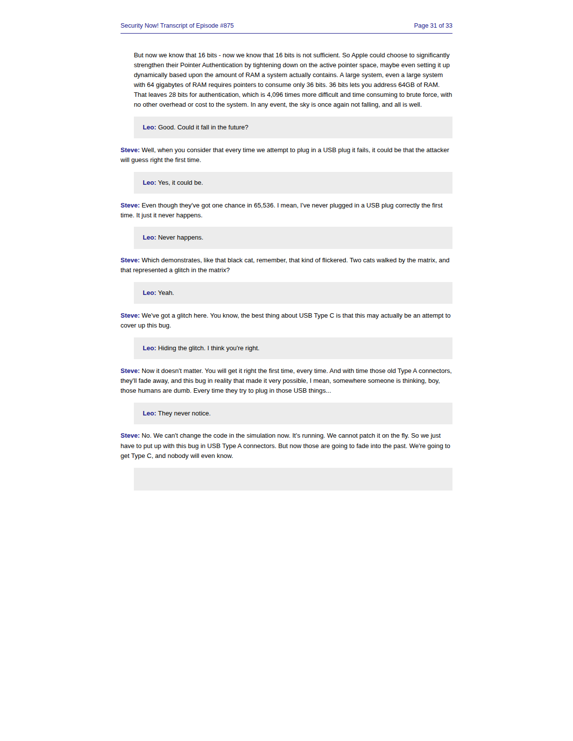Security Now! Transcript of Episode #875
Page 31 of 33
But now we know that 16 bits - now we know that 16 bits is not sufficient. So Apple could choose to significantly strengthen their Pointer Authentication by tightening down on the active pointer space, maybe even setting it up dynamically based upon the amount of RAM a system actually contains. A large system, even a large system with 64 gigabytes of RAM requires pointers to consume only 36 bits. 36 bits lets you address 64GB of RAM. That leaves 28 bits for authentication, which is 4,096 times more difficult and time consuming to brute force, with no other overhead or cost to the system. In any event, the sky is once again not falling, and all is well.
Leo: Good. Could it fall in the future?
Steve: Well, when you consider that every time we attempt to plug in a USB plug it fails, it could be that the attacker will guess right the first time.
Leo: Yes, it could be.
Steve: Even though they've got one chance in 65,536. I mean, I've never plugged in a USB plug correctly the first time. It just it never happens.
Leo: Never happens.
Steve: Which demonstrates, like that black cat, remember, that kind of flickered. Two cats walked by the matrix, and that represented a glitch in the matrix?
Leo: Yeah.
Steve: We've got a glitch here. You know, the best thing about USB Type C is that this may actually be an attempt to cover up this bug.
Leo: Hiding the glitch. I think you're right.
Steve: Now it doesn't matter. You will get it right the first time, every time. And with time those old Type A connectors, they'll fade away, and this bug in reality that made it very possible, I mean, somewhere someone is thinking, boy, those humans are dumb. Every time they try to plug in those USB things...
Leo: They never notice.
Steve: No. We can't change the code in the simulation now. It's running. We cannot patch it on the fly. So we just have to put up with this bug in USB Type A connectors. But now those are going to fade into the past. We're going to get Type C, and nobody will even know.